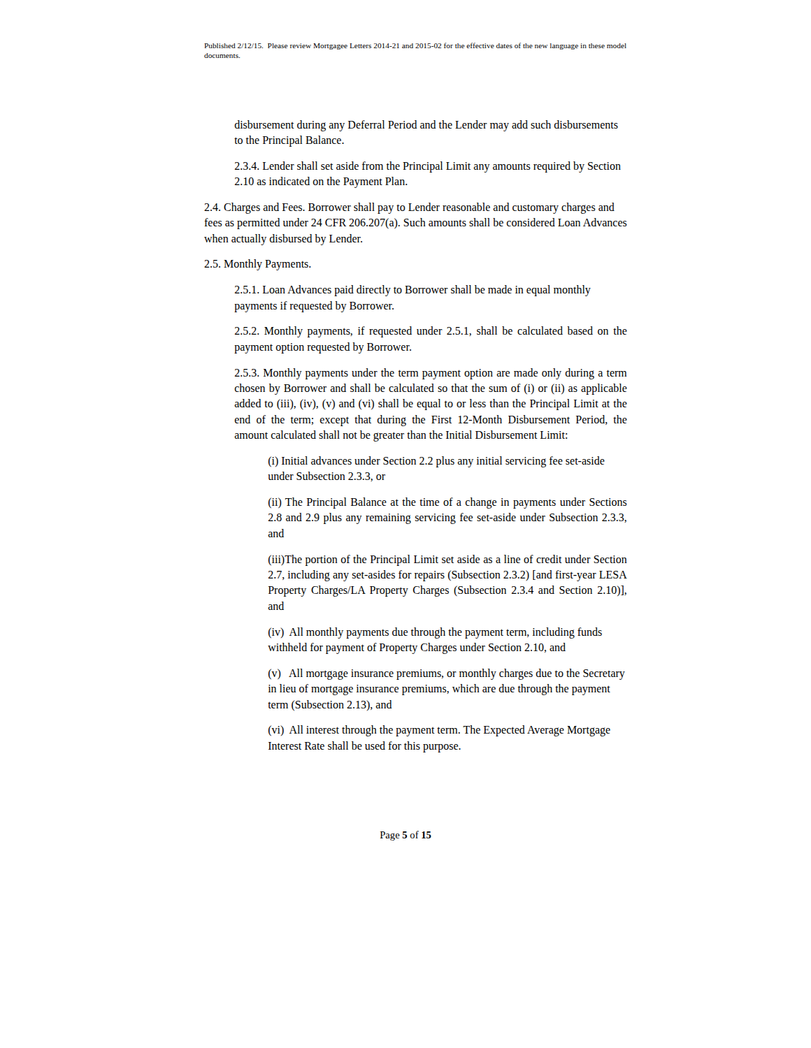Published 2/12/15. Please review Mortgagee Letters 2014-21 and 2015-02 for the effective dates of the new language in these model documents.
disbursement during any Deferral Period and the Lender may add such disbursements to the Principal Balance.
2.3.4. Lender shall set aside from the Principal Limit any amounts required by Section 2.10 as indicated on the Payment Plan.
2.4. Charges and Fees. Borrower shall pay to Lender reasonable and customary charges and fees as permitted under 24 CFR 206.207(a). Such amounts shall be considered Loan Advances when actually disbursed by Lender.
2.5. Monthly Payments.
2.5.1. Loan Advances paid directly to Borrower shall be made in equal monthly payments if requested by Borrower.
2.5.2. Monthly payments, if requested under 2.5.1, shall be calculated based on the payment option requested by Borrower.
2.5.3. Monthly payments under the term payment option are made only during a term chosen by Borrower and shall be calculated so that the sum of (i) or (ii) as applicable added to (iii), (iv), (v) and (vi) shall be equal to or less than the Principal Limit at the end of the term; except that during the First 12-Month Disbursement Period, the amount calculated shall not be greater than the Initial Disbursement Limit:
(i) Initial advances under Section 2.2 plus any initial servicing fee set-aside under Subsection 2.3.3, or
(ii) The Principal Balance at the time of a change in payments under Sections 2.8 and 2.9 plus any remaining servicing fee set-aside under Subsection 2.3.3, and
(iii)The portion of the Principal Limit set aside as a line of credit under Section 2.7, including any set-asides for repairs (Subsection 2.3.2) [and first-year LESA Property Charges/LA Property Charges (Subsection 2.3.4 and Section 2.10)], and
(iv) All monthly payments due through the payment term, including funds withheld for payment of Property Charges under Section 2.10, and
(v) All mortgage insurance premiums, or monthly charges due to the Secretary in lieu of mortgage insurance premiums, which are due through the payment term (Subsection 2.13), and
(vi) All interest through the payment term. The Expected Average Mortgage Interest Rate shall be used for this purpose.
Page 5 of 15